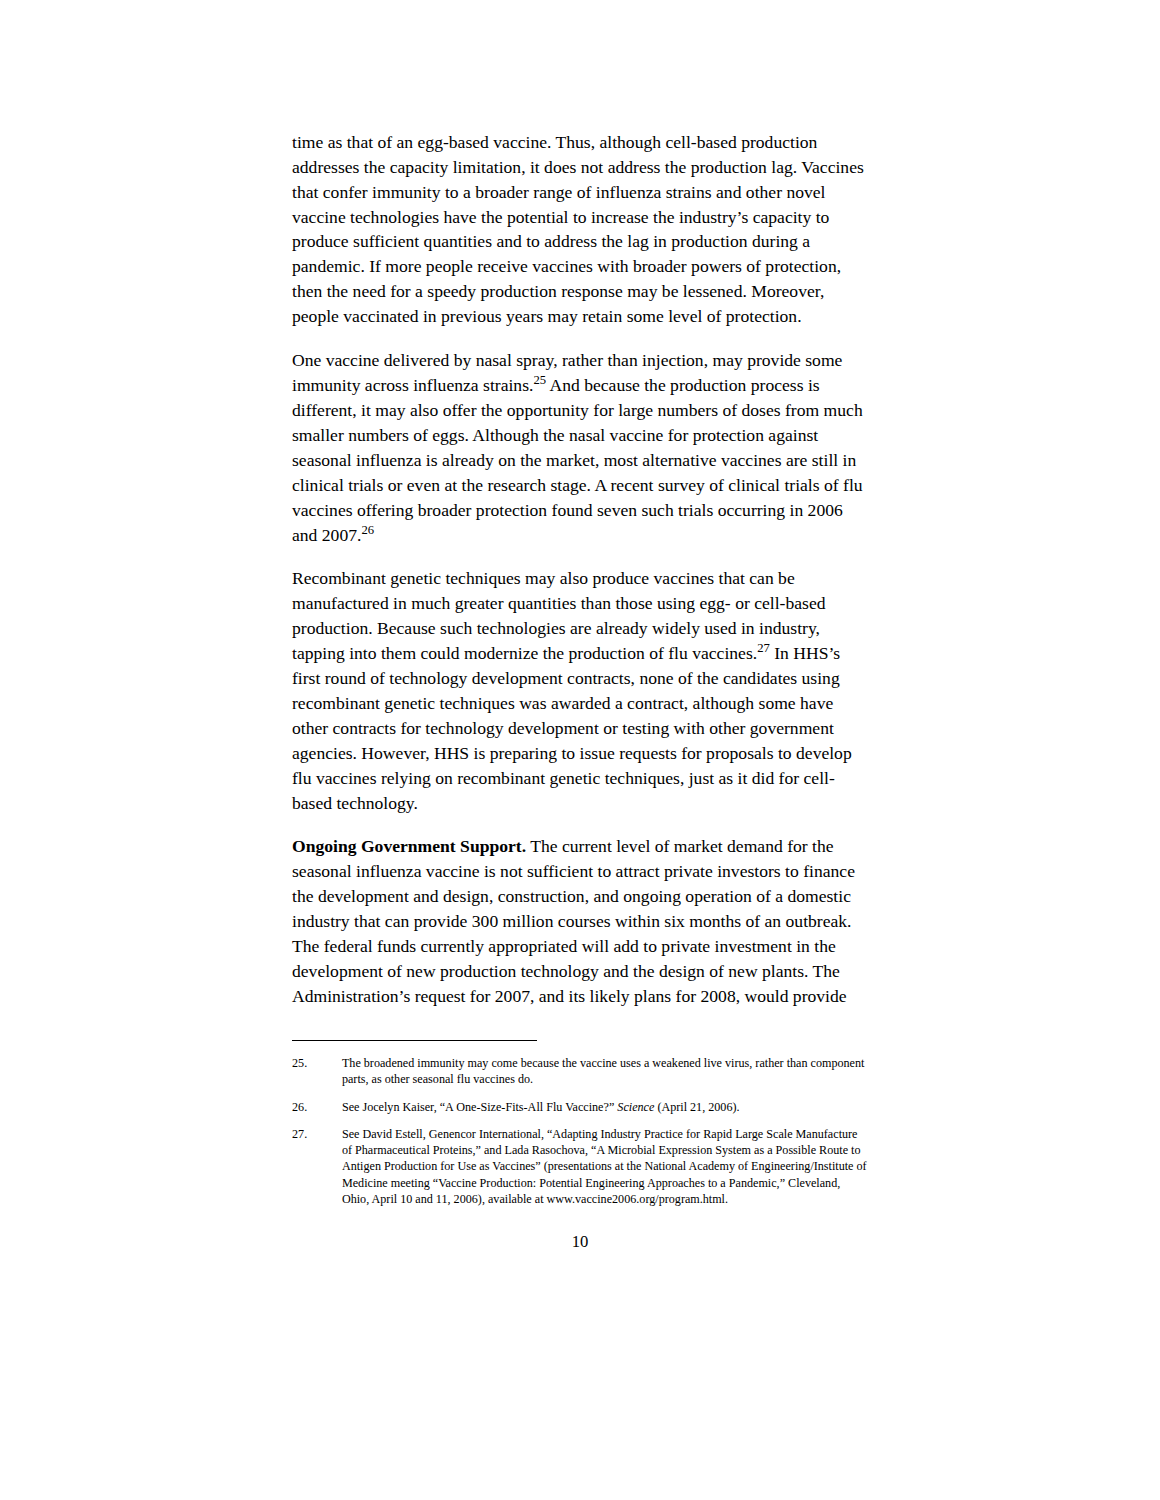time as that of an egg-based vaccine. Thus, although cell-based production addresses the capacity limitation, it does not address the production lag. Vaccines that confer immunity to a broader range of influenza strains and other novel vaccine technologies have the potential to increase the industry’s capacity to produce sufficient quantities and to address the lag in production during a pandemic. If more people receive vaccines with broader powers of protection, then the need for a speedy production response may be lessened. Moreover, people vaccinated in previous years may retain some level of protection.
One vaccine delivered by nasal spray, rather than injection, may provide some immunity across influenza strains.25 And because the production process is different, it may also offer the opportunity for large numbers of doses from much smaller numbers of eggs. Although the nasal vaccine for protection against seasonal influenza is already on the market, most alternative vaccines are still in clinical trials or even at the research stage. A recent survey of clinical trials of flu vaccines offering broader protection found seven such trials occurring in 2006 and 2007.26
Recombinant genetic techniques may also produce vaccines that can be manufactured in much greater quantities than those using egg- or cell-based production. Because such technologies are already widely used in industry, tapping into them could modernize the production of flu vaccines.27 In HHS’s first round of technology development contracts, none of the candidates using recombinant genetic techniques was awarded a contract, although some have other contracts for technology development or testing with other government agencies. However, HHS is preparing to issue requests for proposals to develop flu vaccines relying on recombinant genetic techniques, just as it did for cell-based technology.
Ongoing Government Support. The current level of market demand for the seasonal influenza vaccine is not sufficient to attract private investors to finance the development and design, construction, and ongoing operation of a domestic industry that can provide 300 million courses within six months of an outbreak. The federal funds currently appropriated will add to private investment in the development of new production technology and the design of new plants. The Administration’s request for 2007, and its likely plans for 2008, would provide
25.
The broadened immunity may come because the vaccine uses a weakened live virus, rather than component parts, as other seasonal flu vaccines do.
26.
See Jocelyn Kaiser, “A One-Size-Fits-All Flu Vaccine?” Science (April 21, 2006).
27.
See David Estell, Genencor International, “Adapting Industry Practice for Rapid Large Scale Manufacture of Pharmaceutical Proteins,” and Lada Rasochova, “A Microbial Expression System as a Possible Route to Antigen Production for Use as Vaccines” (presentations at the National Academy of Engineering/Institute of Medicine meeting “Vaccine Production: Potential Engineering Approaches to a Pandemic,” Cleveland, Ohio, April 10 and 11, 2006), available at www.vaccine2006.org/program.html.
10